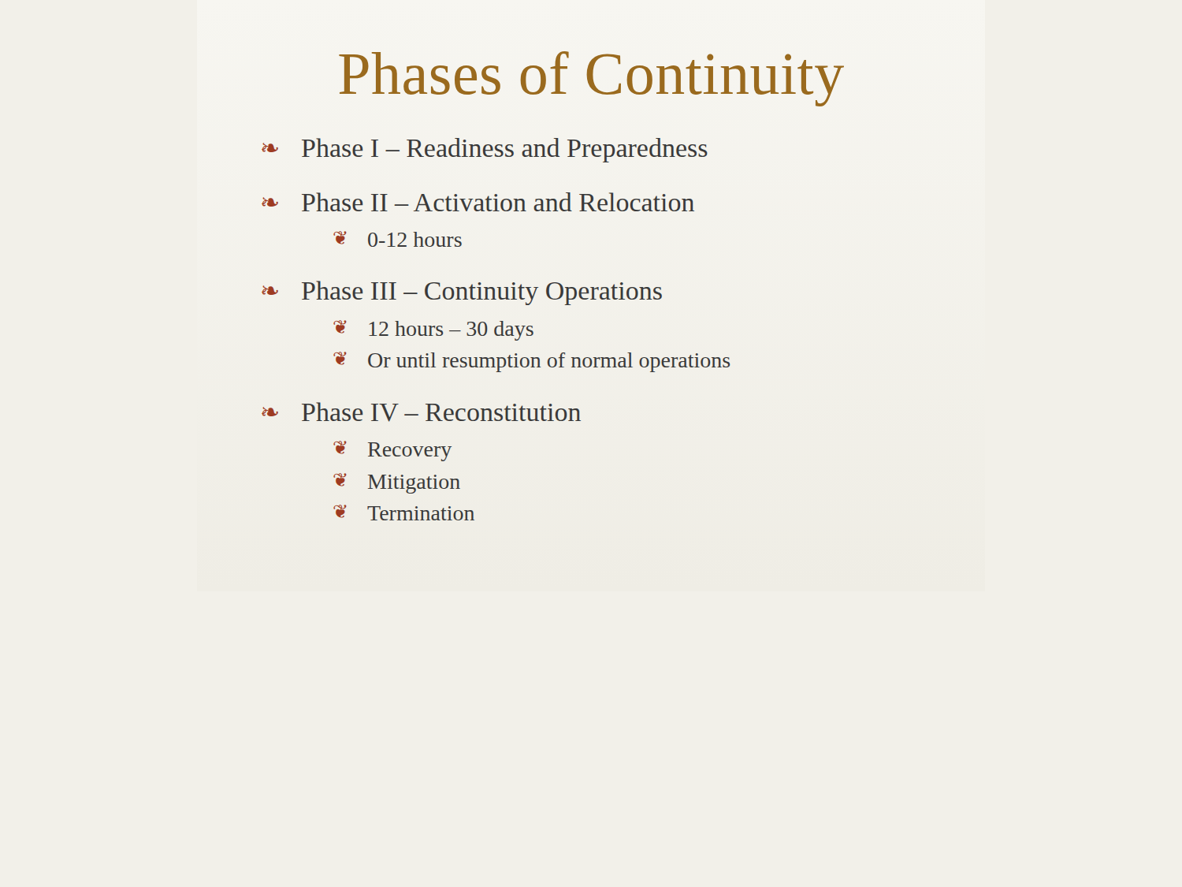Phases of Continuity
Phase I – Readiness and Preparedness
Phase II – Activation and Relocation
0-12 hours
Phase III – Continuity Operations
12 hours – 30 days
Or until resumption of normal operations
Phase IV – Reconstitution
Recovery
Mitigation
Termination